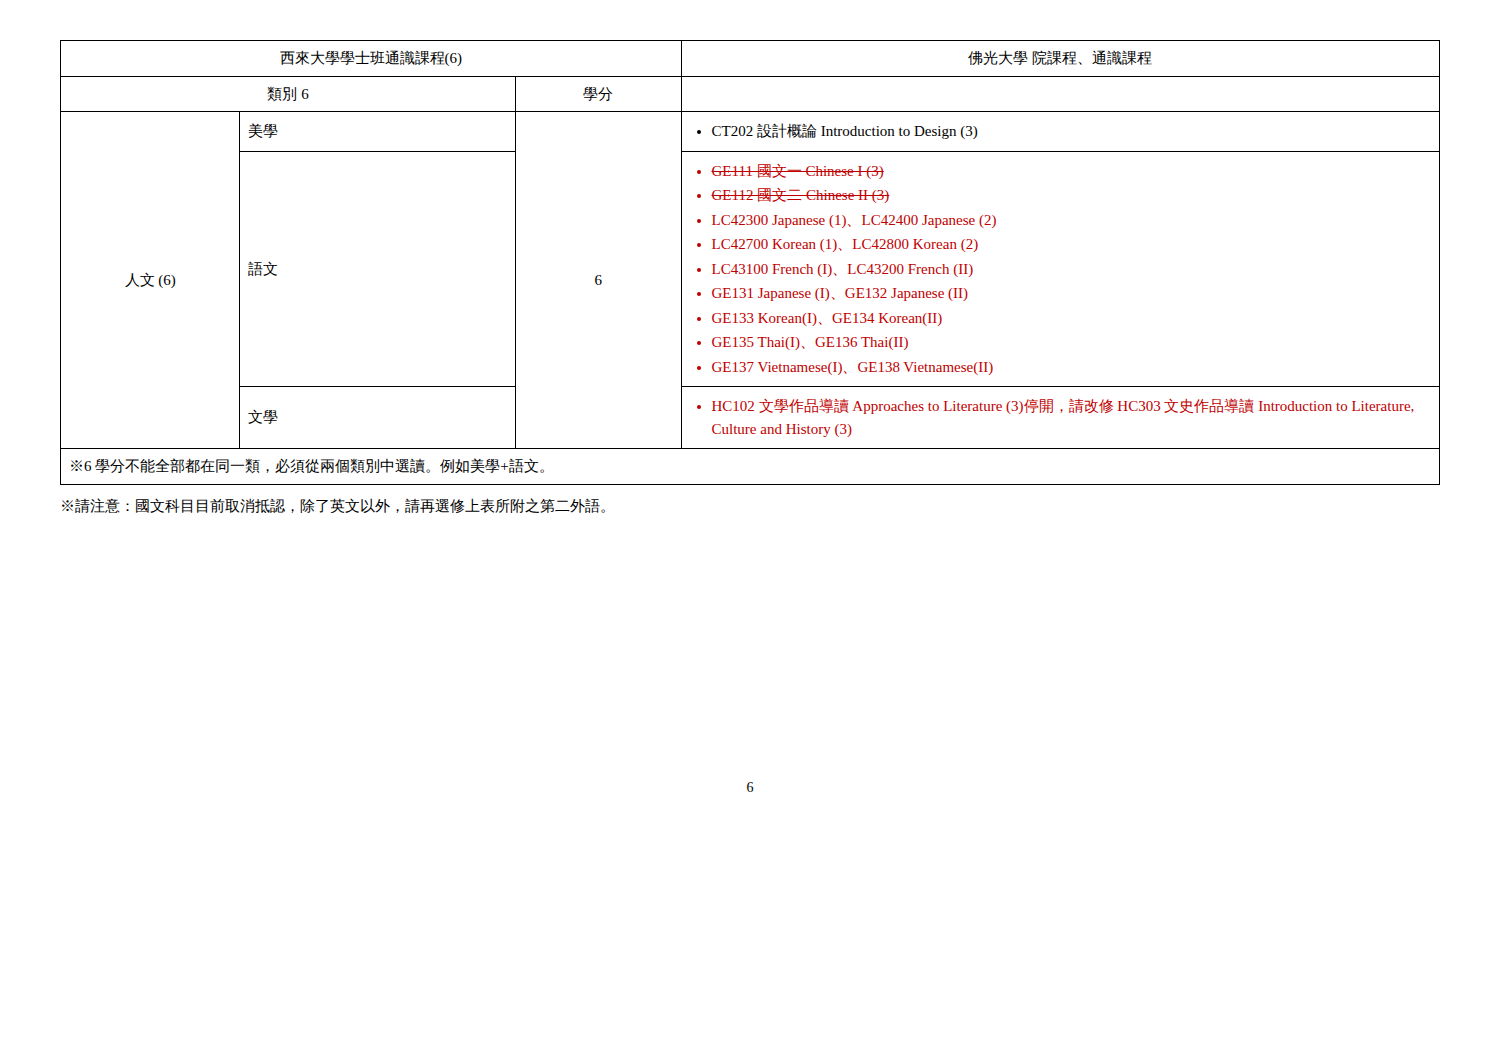| 西來大學學士班通識課程(6) | 佛光大學 院課程、通識課程 |
| 類別 6 | 學分 | |
| 人文 (6) | 美學 | 6 | CT202 設計概論 Introduction to Design (3) |
| 語文 | GE111 國文一 Chinese I (3) GE112 國文二 Chinese II (3) LC42300 Japanese (1)、LC42400 Japanese (2) LC42700 Korean (1)、LC42800 Korean (2) LC43100 French (I)、LC43200 French (II) GE131 Japanese (I)、GE132 Japanese (II) GE133 Korean(I)、GE134 Korean(II) GE135 Thai(I)、GE136 Thai(II) GE137 Vietnamese(I)、GE138 Vietnamese(II) |
| 文學 | HC102 文學作品導讀 Approaches to Literature (3)停開，請改修 HC303 文史作品導讀 Introduction to Literature, Culture and History (3) |
| ※6 學分不能全部都在同一類，必須從兩個類別中選讀。例如美學+語文。 |
※請注意：國文科目目前取消抵認，除了英文以外，請再選修上表所附之第二外語。
6